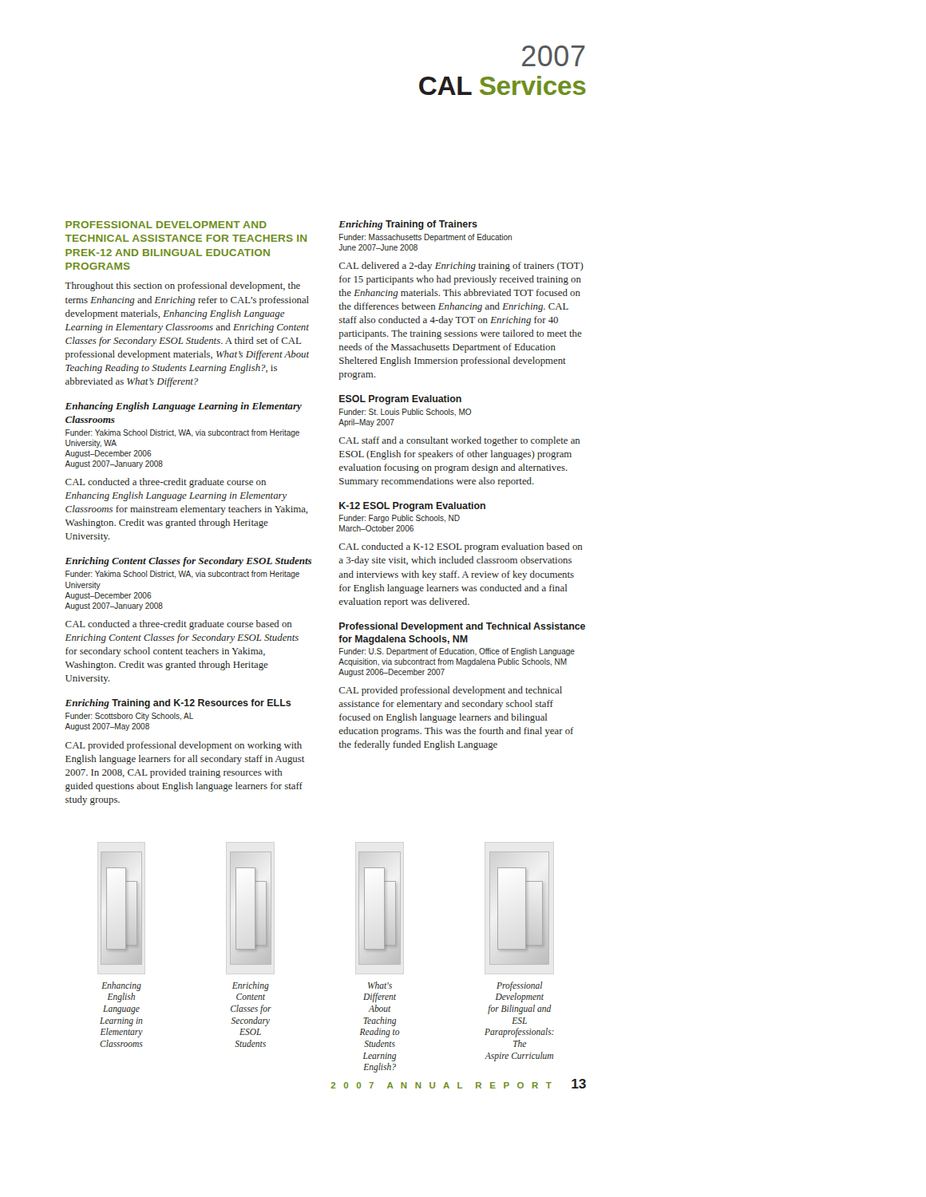2007 CAL Services
Professional Development and Technical Assistance for Teachers in PreK-12 and Bilingual Education Programs
Throughout this section on professional development, the terms Enhancing and Enriching refer to CAL’s professional development materials, Enhancing English Language Learning in Elementary Classrooms and Enriching Content Classes for Secondary ESOL Students. A third set of CAL professional development materials, What’s Different About Teaching Reading to Students Learning English?, is abbreviated as What’s Different?
Enhancing English Language Learning in Elementary Classrooms
Funder: Yakima School District, WA, via subcontract from Heritage University, WA
August–December 2006
August 2007–January 2008
CAL conducted a three-credit graduate course on Enhancing English Language Learning in Elementary Classrooms for mainstream elementary teachers in Yakima, Washington. Credit was granted through Heritage University.
Enriching Content Classes for Secondary ESOL Students
Funder: Yakima School District, WA, via subcontract from Heritage University
August–December 2006
August 2007–January 2008
CAL conducted a three-credit graduate course based on Enriching Content Classes for Secondary ESOL Students for secondary school content teachers in Yakima, Washington. Credit was granted through Heritage University.
Enriching Training and K-12 Resources for ELLs
Funder: Scottsboro City Schools, AL
August 2007–May 2008
CAL provided professional development on working with English language learners for all secondary staff in August 2007. In 2008, CAL provided training resources with guided questions about English language learners for staff study groups.
Enriching Training of Trainers
Funder: Massachusetts Department of Education
June 2007–June 2008
CAL delivered a 2-day Enriching training of trainers (TOT) for 15 participants who had previously received training on the Enhancing materials. This abbreviated TOT focused on the differences between Enhancing and Enriching. CAL staff also conducted a 4-day TOT on Enriching for 40 participants. The training sessions were tailored to meet the needs of the Massachusetts Department of Education Sheltered English Immersion professional development program.
ESOL Program Evaluation
Funder: St. Louis Public Schools, MO
April–May 2007
CAL staff and a consultant worked together to complete an ESOL (English for speakers of other languages) program evaluation focusing on program design and alternatives. Summary recommendations were also reported.
K-12 ESOL Program Evaluation
Funder: Fargo Public Schools, ND
March–October 2006
CAL conducted a K-12 ESOL program evaluation based on a 3-day site visit, which included classroom observations and interviews with key staff. A review of key documents for English language learners was conducted and a final evaluation report was delivered.
Professional Development and Technical Assistance for Magdalena Schools, NM
Funder: U.S. Department of Education, Office of English Language Acquisition, via subcontract from Magdalena Public Schools, NM
August 2006–December 2007
CAL provided professional development and technical assistance for elementary and secondary school staff focused on English language learners and bilingual education programs. This was the fourth and final year of the federally funded English Language
Enhancing English
Language Learning in
Elementary Classrooms
Enriching Content Classes for
Secondary ESOL Students
What's Different About Teaching
Reading to Students Learning English?
Professional Development
for Bilingual and ESL
Paraprofessionals: The
Aspire Curriculum
2 0 0 7 A N N U A L R E P O R T 13